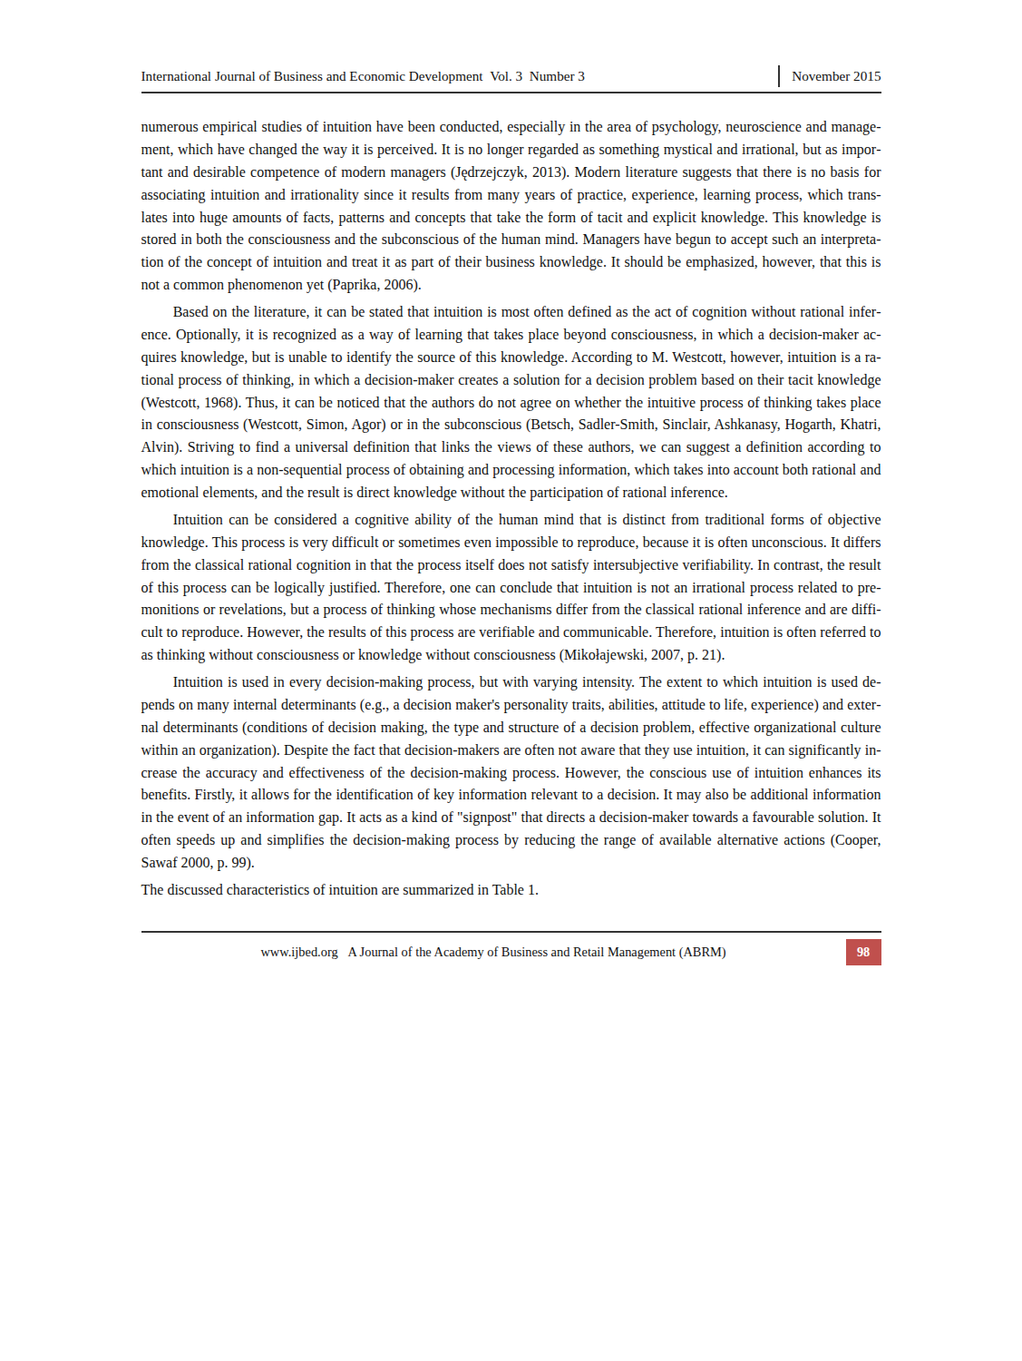International Journal of Business and Economic Development Vol. 3 Number 3
November 2015
numerous empirical studies of intuition have been conducted, especially in the area of psychology, neuroscience and management, which have changed the way it is perceived. It is no longer regarded as something mystical and irrational, but as important and desirable competence of modern managers (Jędrzejczyk, 2013). Modern literature suggests that there is no basis for associating intuition and irrationality since it results from many years of practice, experience, learning process, which translates into huge amounts of facts, patterns and concepts that take the form of tacit and explicit knowledge. This knowledge is stored in both the consciousness and the subconscious of the human mind. Managers have begun to accept such an interpretation of the concept of intuition and treat it as part of their business knowledge. It should be emphasized, however, that this is not a common phenomenon yet (Paprika, 2006).
Based on the literature, it can be stated that intuition is most often defined as the act of cognition without rational inference. Optionally, it is recognized as a way of learning that takes place beyond consciousness, in which a decision-maker acquires knowledge, but is unable to identify the source of this knowledge. According to M. Westcott, however, intuition is a rational process of thinking, in which a decision-maker creates a solution for a decision problem based on their tacit knowledge (Westcott, 1968). Thus, it can be noticed that the authors do not agree on whether the intuitive process of thinking takes place in consciousness (Westcott, Simon, Agor) or in the subconscious (Betsch, Sadler-Smith, Sinclair, Ashkanasy, Hogarth, Khatri, Alvin). Striving to find a universal definition that links the views of these authors, we can suggest a definition according to which intuition is a non-sequential process of obtaining and processing information, which takes into account both rational and emotional elements, and the result is direct knowledge without the participation of rational inference.
Intuition can be considered a cognitive ability of the human mind that is distinct from traditional forms of objective knowledge. This process is very difficult or sometimes even impossible to reproduce, because it is often unconscious. It differs from the classical rational cognition in that the process itself does not satisfy intersubjective verifiability. In contrast, the result of this process can be logically justified. Therefore, one can conclude that intuition is not an irrational process related to premonitions or revelations, but a process of thinking whose mechanisms differ from the classical rational inference and are difficult to reproduce. However, the results of this process are verifiable and communicable. Therefore, intuition is often referred to as thinking without consciousness or knowledge without consciousness (Mikołajewski, 2007, p. 21).
Intuition is used in every decision-making process, but with varying intensity. The extent to which intuition is used depends on many internal determinants (e.g., a decision maker's personality traits, abilities, attitude to life, experience) and external determinants (conditions of decision making, the type and structure of a decision problem, effective organizational culture within an organization). Despite the fact that decision-makers are often not aware that they use intuition, it can significantly increase the accuracy and effectiveness of the decision-making process. However, the conscious use of intuition enhances its benefits. Firstly, it allows for the identification of key information relevant to a decision. It may also be additional information in the event of an information gap. It acts as a kind of "signpost" that directs a decision-maker towards a favourable solution. It often speeds up and simplifies the decision-making process by reducing the range of available alternative actions (Cooper, Sawaf 2000, p. 99).
The discussed characteristics of intuition are summarized in Table 1.
www.ijbed.org A Journal of the Academy of Business and Retail Management (ABRM)
98